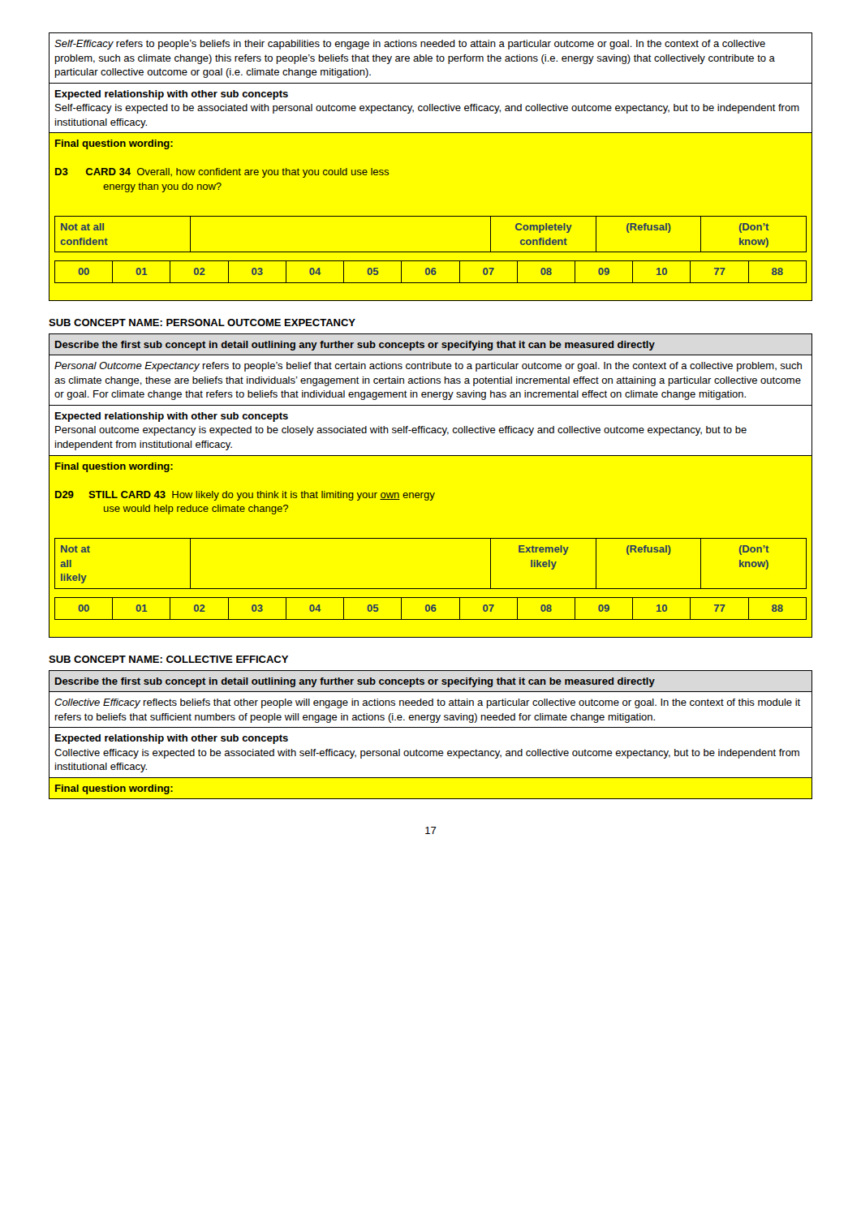| Self-Efficacy refers to people’s beliefs in their capabilities to engage in actions needed to attain a particular outcome or goal. In the context of a collective problem, such as climate change) this refers to people’s beliefs that they are able to perform the actions (i.e. energy saving) that collectively contribute to a particular collective outcome or goal (i.e. climate change mitigation). |
| Expected relationship with other sub concepts Self-efficacy is expected to be associated with personal outcome expectancy, collective efficacy, and collective outcome expectancy, but to be independent from institutional efficacy. |
| Final question wording: D3 CARD 34 Overall, how confident are you that you could use less energy than you do now? / Not at all confident / / Completely confident / (Refusal) / (Don’t know) / / 00 / 01 / 02 / 03 / 04 / 05 / 06 / 07 / 08 / 09 / 10 / 77 / 88 / |
SUB CONCEPT NAME: PERSONAL OUTCOME EXPECTANCY
| Describe the first sub concept in detail outlining any further sub concepts or specifying that it can be measured directly |
| Personal Outcome Expectancy refers to people’s belief that certain actions contribute to a particular outcome or goal. In the context of a collective problem, such as climate change, these are beliefs that individuals’ engagement in certain actions has a potential incremental effect on attaining a particular collective outcome or goal. For climate change that refers to beliefs that individual engagement in energy saving has an incremental effect on climate change mitigation. |
| Expected relationship with other sub concepts Personal outcome expectancy is expected to be closely associated with self-efficacy, collective efficacy and collective outcome expectancy, but to be independent from institutional efficacy. |
| Final question wording: D29 STILL CARD 43 How likely do you think it is that limiting your own energy use would help reduce climate change? / Not at all likely / / Extremely likely / (Refusal) / (Don’t know) / / 00 / 01 / 02 / 03 / 04 / 05 / 06 / 07 / 08 / 09 / 10 / 77 / 88 / |
SUB CONCEPT NAME: COLLECTIVE EFFICACY
| Describe the first sub concept in detail outlining any further sub concepts or specifying that it can be measured directly |
| Collective Efficacy reflects beliefs that other people will engage in actions needed to attain a particular collective outcome or goal. In the context of this module it refers to beliefs that sufficient numbers of people will engage in actions (i.e. energy saving) needed for climate change mitigation. |
| Expected relationship with other sub concepts Collective efficacy is expected to be associated with self-efficacy, personal outcome expectancy, and collective outcome expectancy, but to be independent from institutional efficacy. |
| Final question wording: |
17